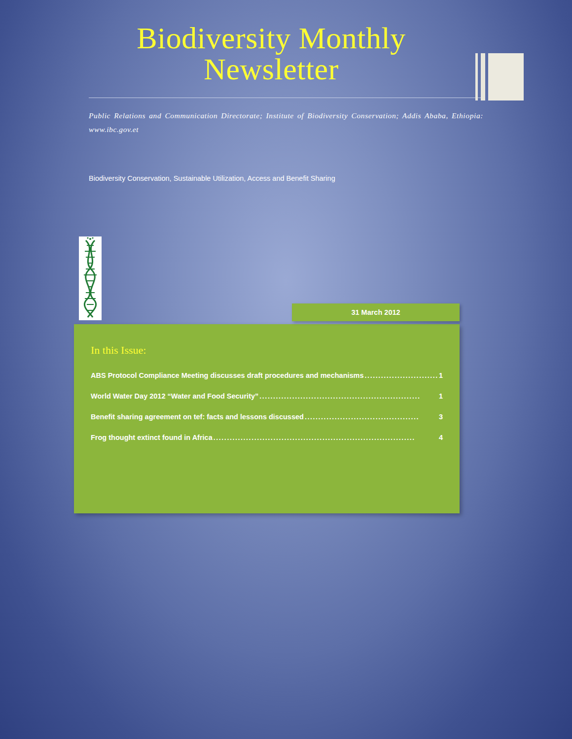Biodiversity Monthly Newsletter
Public Relations and Communication Directorate; Institute of Biodiversity Conservation; Addis Ababa, Ethiopia: www.ibc.gov.et
Biodiversity Conservation, Sustainable Utilization, Access and Benefit Sharing
31 March 2012
In this Issue:
ABS Protocol Compliance Meeting discusses draft procedures and mechanisms ................................ 1
World Water Day 2012 “Water and Food Security” ........................................................... 1
Benefit sharing agreement on tef: facts and lessons discussed .......................................... 3
Frog thought extinct found in Africa .......................................................................... 4